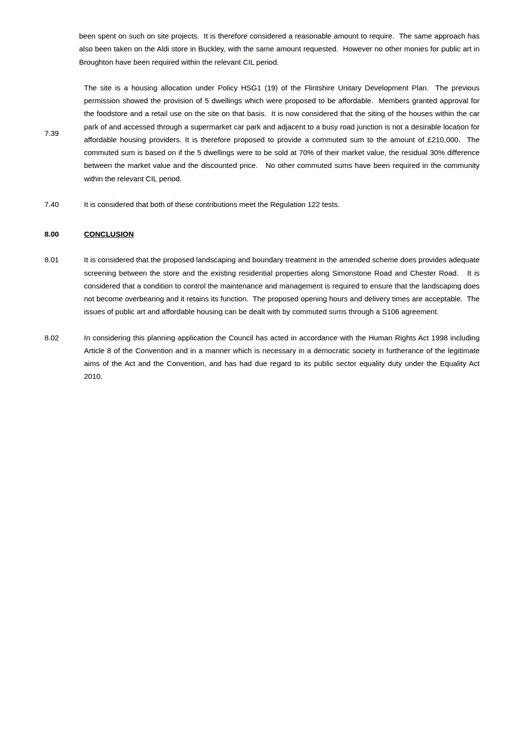been spent on such on site projects. It is therefore considered a reasonable amount to require. The same approach has also been taken on the Aldi store in Buckley, with the same amount requested. However no other monies for public art in Broughton have been required within the relevant CIL period.
7.39
The site is a housing allocation under Policy HSG1 (19) of the Flintshire Unitary Development Plan. The previous permission showed the provision of 5 dwellings which were proposed to be affordable. Members granted approval for the foodstore and a retail use on the site on that basis. It is now considered that the siting of the houses within the car park of and accessed through a supermarket car park and adjacent to a busy road junction is not a desirable location for affordable housing providers. It is therefore proposed to provide a commuted sum to the amount of £210,000. The commuted sum is based on if the 5 dwellings were to be sold at 70% of their market value, the residual 30% difference between the market value and the discounted price. No other commuted sums have been required in the community within the relevant CIL period.
7.40
It is considered that both of these contributions meet the Regulation 122 tests.
8.00
CONCLUSION
8.01
It is considered that the proposed landscaping and boundary treatment in the amended scheme does provides adequate screening between the store and the existing residential properties along Simonstone Road and Chester Road. It is considered that a condition to control the maintenance and management is required to ensure that the landscaping does not become overbearing and it retains its function. The proposed opening hours and delivery times are acceptable. The issues of public art and affordable housing can be dealt with by commuted sums through a S106 agreement.
8.02
In considering this planning application the Council has acted in accordance with the Human Rights Act 1998 including Article 8 of the Convention and in a manner which is necessary in a democratic society in furtherance of the legitimate aims of the Act and the Convention, and has had due regard to its public sector equality duty under the Equality Act 2010.